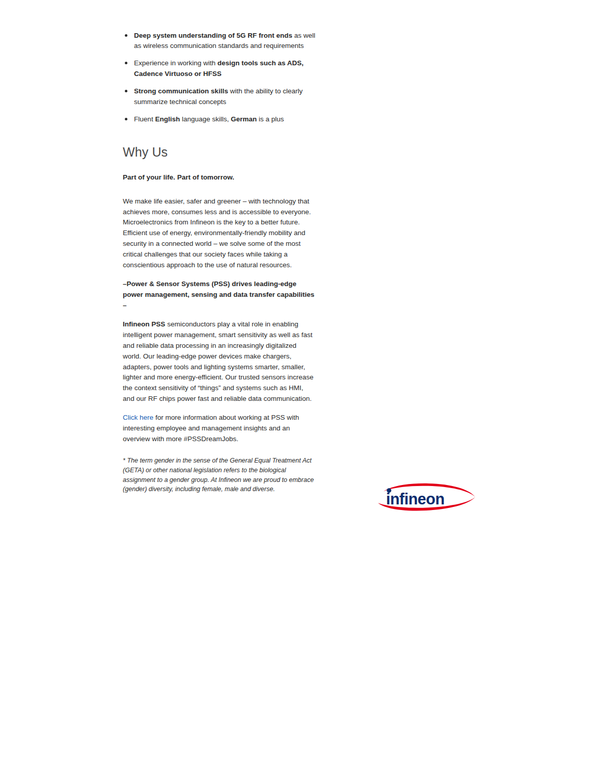Deep system understanding of 5G RF front ends as well as wireless communication standards and requirements
Experience in working with design tools such as ADS, Cadence Virtuoso or HFSS
Strong communication skills with the ability to clearly summarize technical concepts
Fluent English language skills, German is a plus
Why Us
Part of your life. Part of tomorrow.
We make life easier, safer and greener – with technology that achieves more, consumes less and is accessible to everyone. Microelectronics from Infineon is the key to a better future. Efficient use of energy, environmentally-friendly mobility and security in a connected world – we solve some of the most critical challenges that our society faces while taking a conscientious approach to the use of natural resources.
–Power & Sensor Systems (PSS) drives leading-edge power management, sensing and data transfer capabilities –
Infineon PSS semiconductors play a vital role in enabling intelligent power management, smart sensitivity as well as fast and reliable data processing in an increasingly digitalized world. Our leading-edge power devices make chargers, adapters, power tools and lighting systems smarter, smaller, lighter and more energy-efficient. Our trusted sensors increase the context sensitivity of “things” and systems such as HMI, and our RF chips power fast and reliable data communication.
Click here for more information about working at PSS with interesting employee and management insights and an overview with more #PSSDreamJobs.
* The term gender in the sense of the General Equal Treatment Act (GETA) or other national legislation refers to the biological assignment to a gender group. At Infineon we are proud to embrace (gender) diversity, including female, male and diverse.
infineon